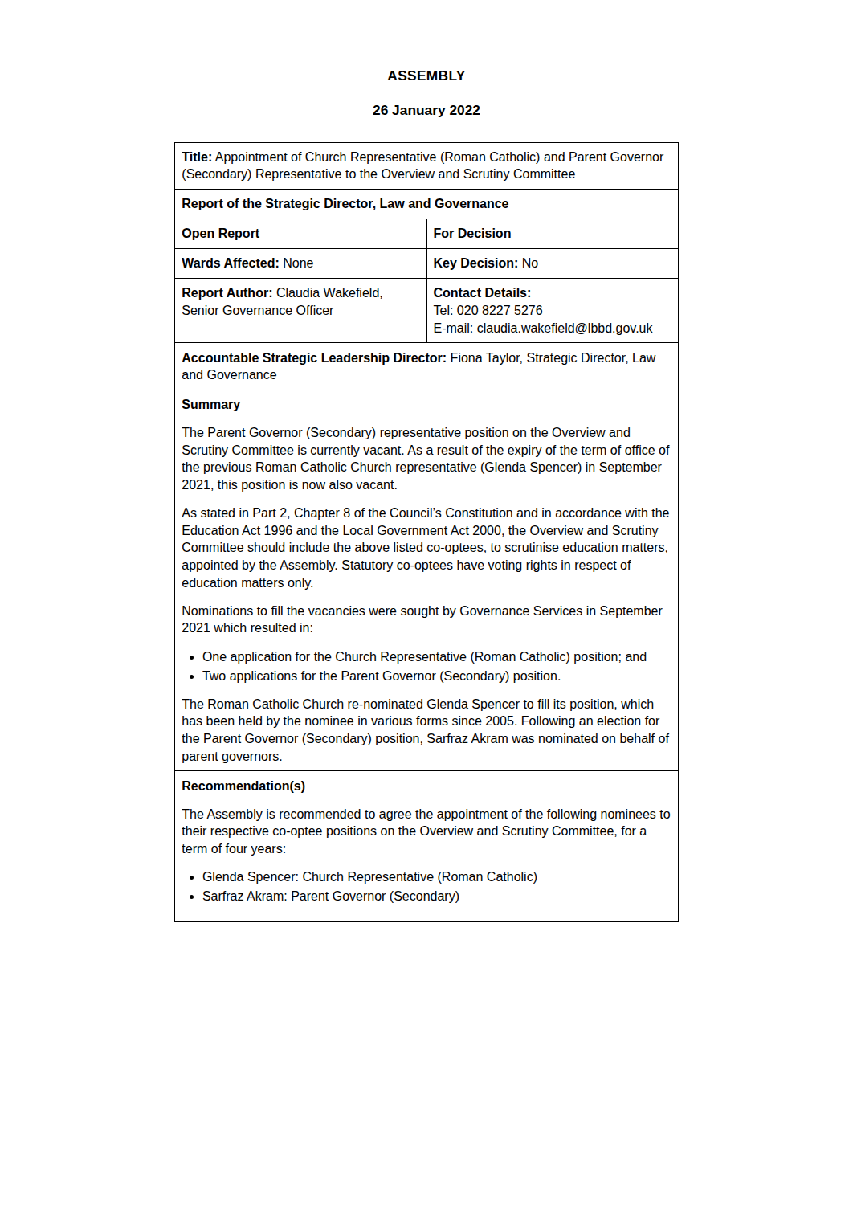ASSEMBLY
26 January 2022
| Title: Appointment of Church Representative (Roman Catholic) and Parent Governor (Secondary) Representative to the Overview and Scrutiny Committee |
| Report of the Strategic Director, Law and Governance |
| Open Report | For Decision |
| Wards Affected: None | Key Decision: No |
| Report Author: Claudia Wakefield, Senior Governance Officer | Contact Details: Tel: 020 8227 5276 E-mail: claudia.wakefield@lbbd.gov.uk |
| Accountable Strategic Leadership Director: Fiona Taylor, Strategic Director, Law and Governance |
| Summary The Parent Governor (Secondary) representative position on the Overview and Scrutiny Committee is currently vacant. As a result of the expiry of the term of office of the previous Roman Catholic Church representative (Glenda Spencer) in September 2021, this position is now also vacant. As stated in Part 2, Chapter 8 of the Council’s Constitution and in accordance with the Education Act 1996 and the Local Government Act 2000, the Overview and Scrutiny Committee should include the above listed co-optees, to scrutinise education matters, appointed by the Assembly. Statutory co-optees have voting rights in respect of education matters only. Nominations to fill the vacancies were sought by Governance Services in September 2021 which resulted in: One application for the Church Representative (Roman Catholic) position; and Two applications for the Parent Governor (Secondary) position. The Roman Catholic Church re-nominated Glenda Spencer to fill its position, which has been held by the nominee in various forms since 2005. Following an election for the Parent Governor (Secondary) position, Sarfraz Akram was nominated on behalf of parent governors. |
| Recommendation(s) The Assembly is recommended to agree the appointment of the following nominees to their respective co-optee positions on the Overview and Scrutiny Committee, for a term of four years: Glenda Spencer: Church Representative (Roman Catholic) Sarfraz Akram: Parent Governor (Secondary) |